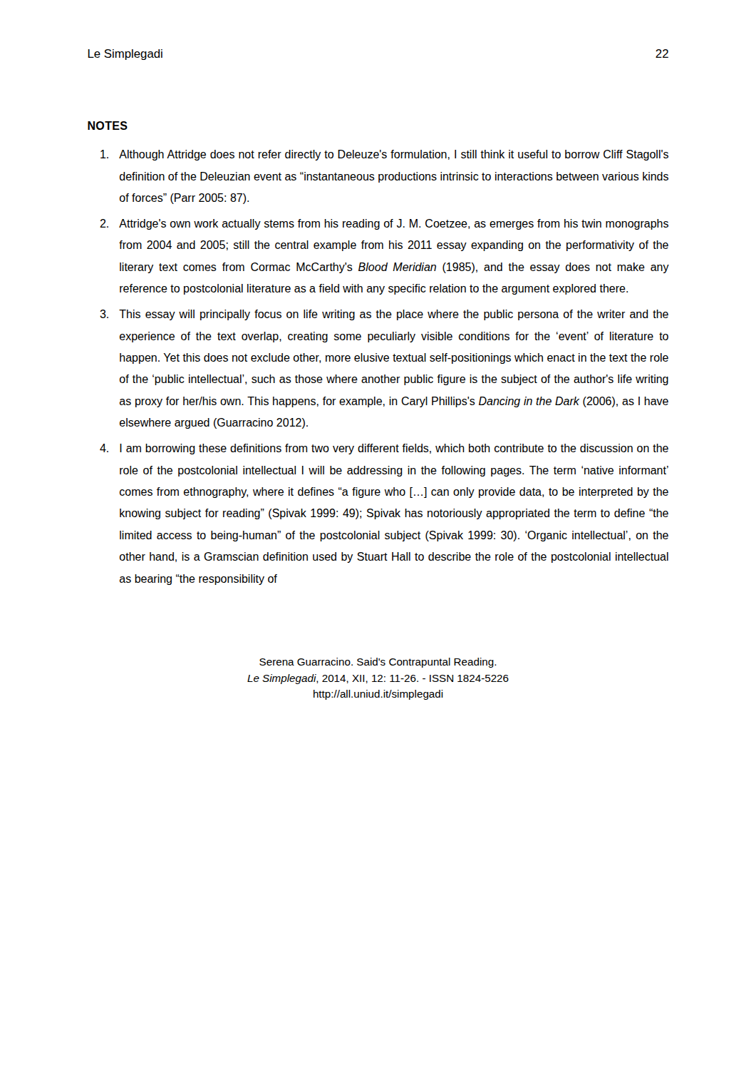Le Simplegadi 22
NOTES
Although Attridge does not refer directly to Deleuze's formulation, I still think it useful to borrow Cliff Stagoll's definition of the Deleuzian event as “instantaneous productions intrinsic to interactions between various kinds of forces” (Parr 2005: 87).
Attridge's own work actually stems from his reading of J. M. Coetzee, as emerges from his twin monographs from 2004 and 2005; still the central example from his 2011 essay expanding on the performativity of the literary text comes from Cormac McCarthy's Blood Meridian (1985), and the essay does not make any reference to postcolonial literature as a field with any specific relation to the argument explored there.
This essay will principally focus on life writing as the place where the public persona of the writer and the experience of the text overlap, creating some peculiarly visible conditions for the ‘event’ of literature to happen. Yet this does not exclude other, more elusive textual self-positionings which enact in the text the role of the ‘public intellectual’, such as those where another public figure is the subject of the author's life writing as proxy for her/his own. This happens, for example, in Caryl Phillips's Dancing in the Dark (2006), as I have elsewhere argued (Guarracino 2012).
I am borrowing these definitions from two very different fields, which both contribute to the discussion on the role of the postcolonial intellectual I will be addressing in the following pages. The term ‘native informant’ comes from ethnography, where it defines “a figure who […] can only provide data, to be interpreted by the knowing subject for reading” (Spivak 1999: 49); Spivak has notoriously appropriated the term to define “the limited access to being-human” of the postcolonial subject (Spivak 1999: 30). ‘Organic intellectual’, on the other hand, is a Gramscian definition used by Stuart Hall to describe the role of the postcolonial intellectual as bearing “the responsibility of
Serena Guarracino. Said's Contrapuntal Reading.
Le Simplegadi, 2014, XII, 12: 11-26. - ISSN 1824-5226
http://all.uniud.it/simplegadi